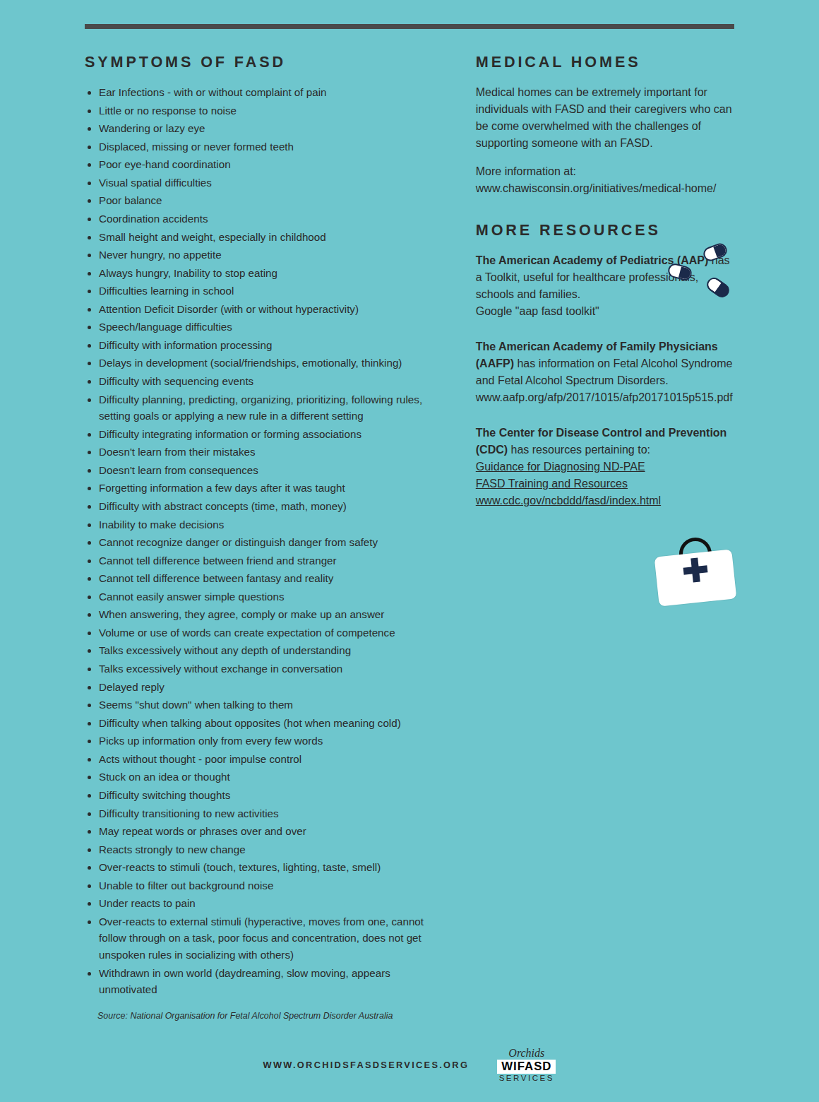Symptoms of FASD
Ear Infections - with or without complaint of pain
Little or no response to noise
Wandering or lazy eye
Displaced, missing or never formed teeth
Poor eye-hand coordination
Visual spatial difficulties
Poor balance
Coordination accidents
Small height and weight, especially in childhood
Never hungry, no appetite
Always hungry, Inability to stop eating
Difficulties learning in school
Attention Deficit Disorder (with or without hyperactivity)
Speech/language difficulties
Difficulty with information processing
Delays in development (social/friendships, emotionally, thinking)
Difficulty with sequencing events
Difficulty planning, predicting, organizing, prioritizing, following rules, setting goals or applying a new rule in a different setting
Difficulty integrating information or forming associations
Doesn't learn from their mistakes
Doesn't learn from consequences
Forgetting information a few days after it was taught
Difficulty with abstract concepts (time, math, money)
Inability to make decisions
Cannot recognize danger or distinguish danger from safety
Cannot tell difference between friend and stranger
Cannot tell difference between fantasy and reality
Cannot easily answer simple questions
When answering, they agree, comply or make up an answer
Volume or use of words can create expectation of competence
Talks excessively without any depth of understanding
Talks excessively without exchange in conversation
Delayed reply
Seems "shut down" when talking to them
Difficulty when talking about opposites (hot when meaning cold)
Picks up information only from every few words
Acts without thought - poor impulse control
Stuck on an idea or thought
Difficulty switching thoughts
Difficulty transitioning to new activities
May repeat words or phrases over and over
Reacts strongly to new change
Over-reacts to stimuli (touch, textures, lighting, taste, smell)
Unable to filter out background noise
Under reacts to pain
Over-reacts to external stimuli (hyperactive, moves from one, cannot follow through on a task, poor focus and concentration, does not get unspoken rules in socializing with others)
Withdrawn in own world (daydreaming, slow moving, appears unmotivated
Source: National Organisation for Fetal Alcohol Spectrum Disorder Australia
Medical Homes
Medical homes can be extremely important for individuals with FASD and their caregivers who can be come overwhelmed with the challenges of supporting someone with an FASD.
More information at:
www.chawisconsin.org/initiatives/medical-home/
More Resources
The American Academy of Pediatrics (AAP) has a Toolkit, useful for healthcare professionals, schools and families.
Google "aap fasd toolkit"
The American Academy of Family Physicians (AAFP) has information on Fetal Alcohol Syndrome and Fetal Alcohol Spectrum Disorders.
www.aafp.org/afp/2017/1015/afp20171015p515.pdf
The Center for Disease Control and Prevention (CDC) has resources pertaining to:
Guidance for Diagnosing ND-PAE
FASD Training and Resources
www.cdc.gov/ncbddd/fasd/index.html
www.orchidsfasdservices.org
Orchids
WIFASD
SERVICES